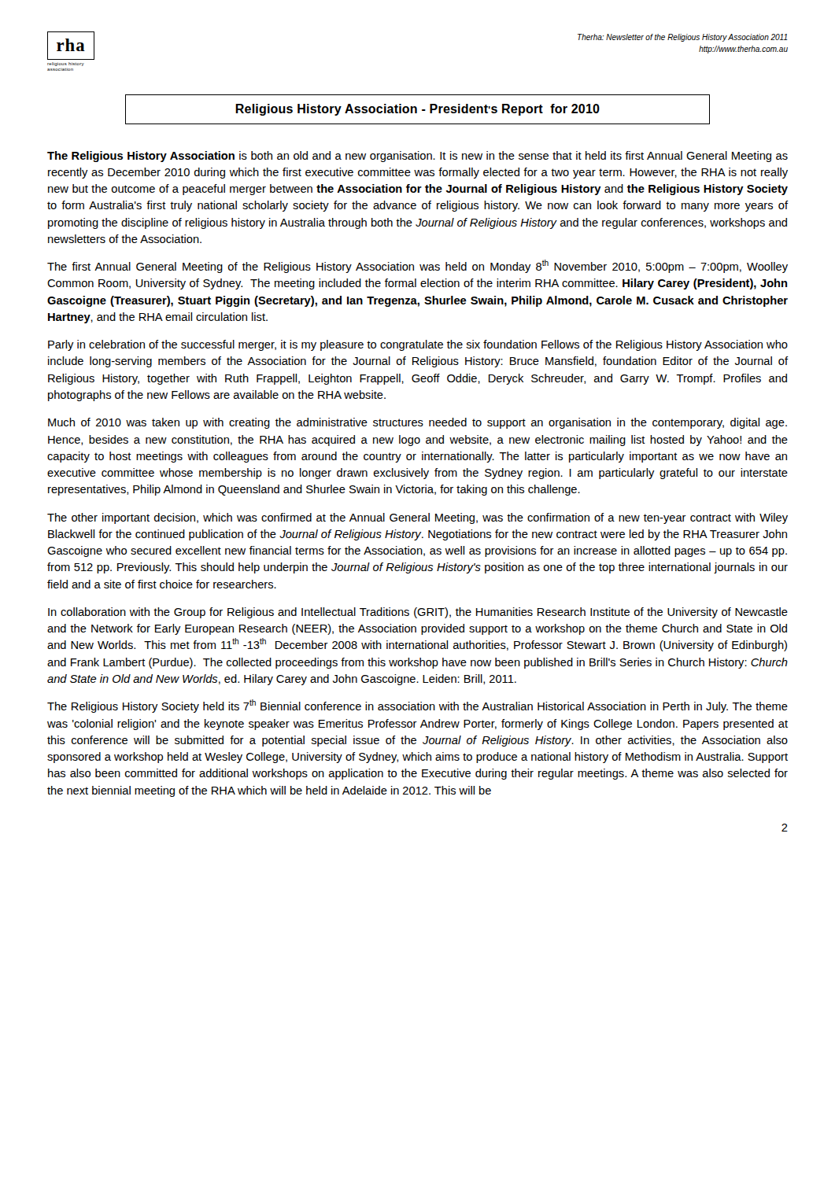rha
religious history
association
Therha: Newsletter of the Religious History Association 2011
http://www.therha.com.au
Religious History Association - President's Report for 2010
The Religious History Association is both an old and a new organisation. It is new in the sense that it held its first Annual General Meeting as recently as December 2010 during which the first executive committee was formally elected for a two year term. However, the RHA is not really new but the outcome of a peaceful merger between the Association for the Journal of Religious History and the Religious History Society to form Australia's first truly national scholarly society for the advance of religious history. We now can look forward to many more years of promoting the discipline of religious history in Australia through both the Journal of Religious History and the regular conferences, workshops and newsletters of the Association.
The first Annual General Meeting of the Religious History Association was held on Monday 8th November 2010, 5:00pm – 7:00pm, Woolley Common Room, University of Sydney. The meeting included the formal election of the interim RHA committee. Hilary Carey (President), John Gascoigne (Treasurer), Stuart Piggin (Secretary), and Ian Tregenza, Shurlee Swain, Philip Almond, Carole M. Cusack and Christopher Hartney, and the RHA email circulation list.
Parly in celebration of the successful merger, it is my pleasure to congratulate the six foundation Fellows of the Religious History Association who include long-serving members of the Association for the Journal of Religious History: Bruce Mansfield, foundation Editor of the Journal of Religious History, together with Ruth Frappell, Leighton Frappell, Geoff Oddie, Deryck Schreuder, and Garry W. Trompf. Profiles and photographs of the new Fellows are available on the RHA website.
Much of 2010 was taken up with creating the administrative structures needed to support an organisation in the contemporary, digital age. Hence, besides a new constitution, the RHA has acquired a new logo and website, a new electronic mailing list hosted by Yahoo! and the capacity to host meetings with colleagues from around the country or internationally. The latter is particularly important as we now have an executive committee whose membership is no longer drawn exclusively from the Sydney region. I am particularly grateful to our interstate representatives, Philip Almond in Queensland and Shurlee Swain in Victoria, for taking on this challenge.
The other important decision, which was confirmed at the Annual General Meeting, was the confirmation of a new ten-year contract with Wiley Blackwell for the continued publication of the Journal of Religious History. Negotiations for the new contract were led by the RHA Treasurer John Gascoigne who secured excellent new financial terms for the Association, as well as provisions for an increase in allotted pages – up to 654 pp. from 512 pp. Previously. This should help underpin the Journal of Religious History's position as one of the top three international journals in our field and a site of first choice for researchers.
In collaboration with the Group for Religious and Intellectual Traditions (GRIT), the Humanities Research Institute of the University of Newcastle and the Network for Early European Research (NEER), the Association provided support to a workshop on the theme Church and State in Old and New Worlds. This met from 11th -13th December 2008 with international authorities, Professor Stewart J. Brown (University of Edinburgh) and Frank Lambert (Purdue). The collected proceedings from this workshop have now been published in Brill's Series in Church History: Church and State in Old and New Worlds, ed. Hilary Carey and John Gascoigne. Leiden: Brill, 2011.
The Religious History Society held its 7th Biennial conference in association with the Australian Historical Association in Perth in July. The theme was 'colonial religion' and the keynote speaker was Emeritus Professor Andrew Porter, formerly of Kings College London. Papers presented at this conference will be submitted for a potential special issue of the Journal of Religious History. In other activities, the Association also sponsored a workshop held at Wesley College, University of Sydney, which aims to produce a national history of Methodism in Australia. Support has also been committed for additional workshops on application to the Executive during their regular meetings. A theme was also selected for the next biennial meeting of the RHA which will be held in Adelaide in 2012. This will be
2